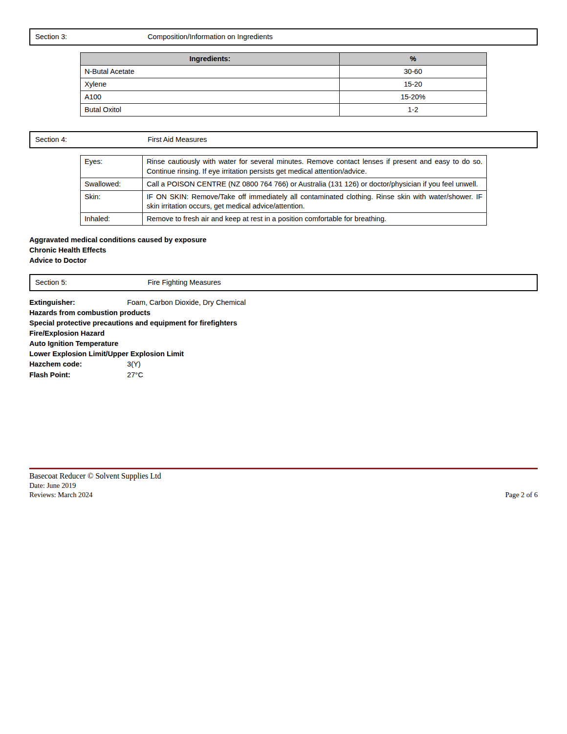Section 3: Composition/Information on Ingredients
| Ingredients: | % |
| --- | --- |
| N-Butal Acetate | 30-60 |
| Xylene | 15-20 |
| A100 | 15-20% |
| Butal Oxitol | 1-2 |
Section 4: First Aid Measures
| Eyes: | Rinse cautiously with water for several minutes. Remove contact lenses if present and easy to do so. Continue rinsing. If eye irritation persists get medical attention/advice. |
| Swallowed: | Call a POISON CENTRE (NZ 0800 764 766) or Australia (131 126) or doctor/physician if you feel unwell. |
| Skin: | IF ON SKIN: Remove/Take off immediately all contaminated clothing. Rinse skin with water/shower. IF skin irritation occurs, get medical advice/attention. |
| Inhaled: | Remove to fresh air and keep at rest in a position comfortable for breathing. |
Aggravated medical conditions caused by exposure
Chronic Health Effects
Advice to Doctor
Section 5: Fire Fighting Measures
Extinguisher: Foam, Carbon Dioxide, Dry Chemical
Hazards from combustion products
Special protective precautions and equipment for firefighters
Fire/Explosion Hazard
Auto Ignition Temperature
Lower Explosion Limit/Upper Explosion Limit
Hazchem code: 3(Y)
Flash Point: 27°C
Basecoat Reducer © Solvent Supplies Ltd
Date: June 2019
Reviews: March 2024 Page 2 of 6